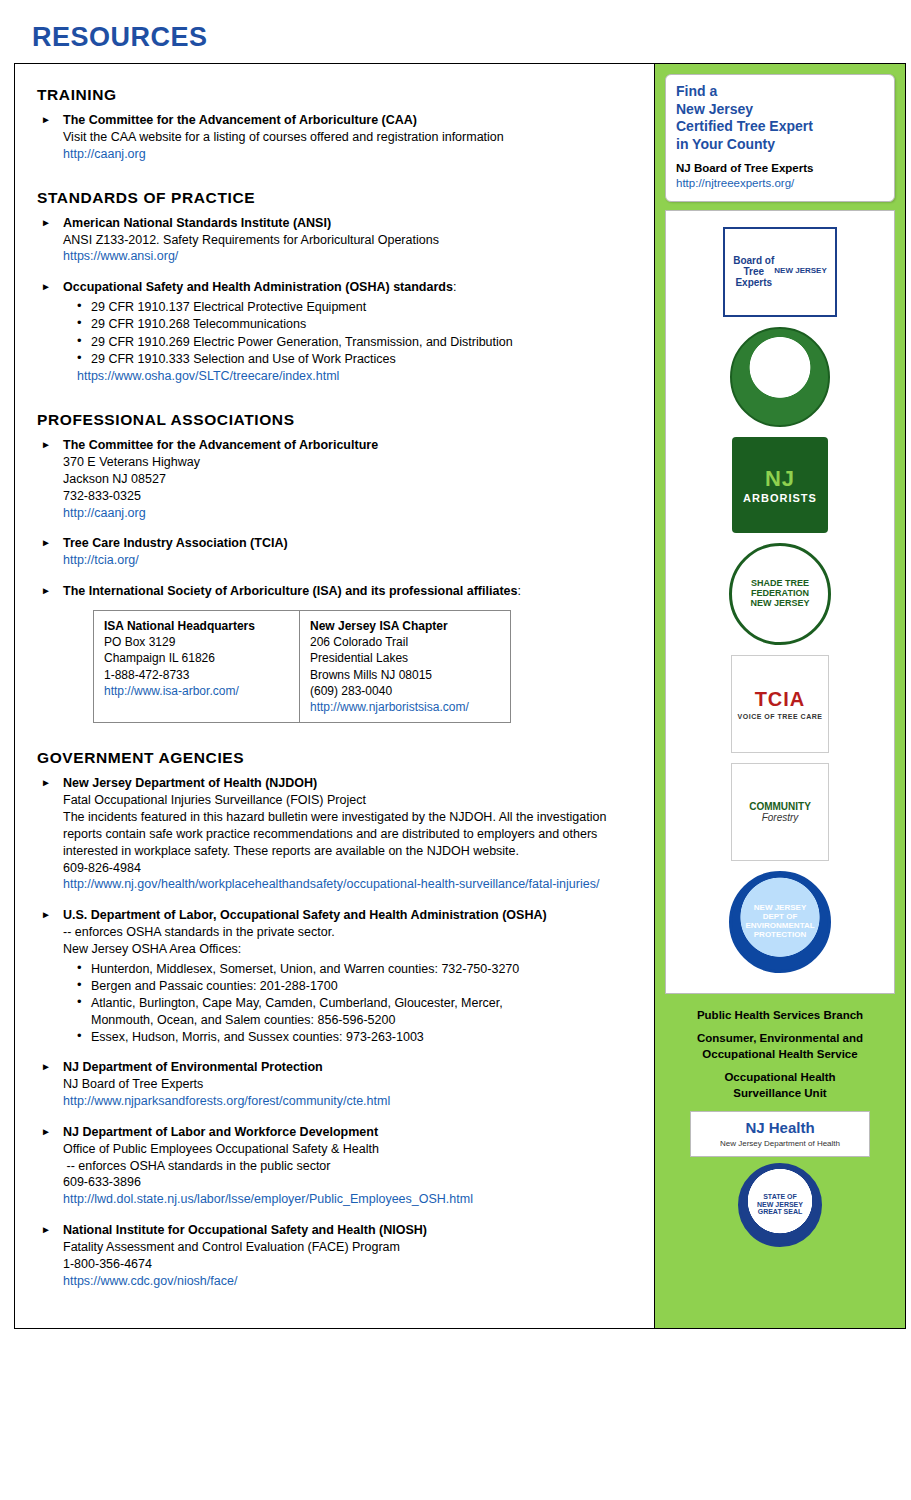RESOURCES
TRAINING
The Committee for the Advancement of Arboriculture (CAA)
Visit the CAA website for a listing of courses offered and registration information
http://caanj.org
STANDARDS OF PRACTICE
American National Standards Institute (ANSI)
ANSI Z133-2012. Safety Requirements for Arboricultural Operations
https://www.ansi.org/
Occupational Safety and Health Administration (OSHA) standards:
29 CFR 1910.137 Electrical Protective Equipment
29 CFR 1910.268 Telecommunications
29 CFR 1910.269 Electric Power Generation, Transmission, and Distribution
29 CFR 1910.333 Selection and Use of Work Practices
https://www.osha.gov/SLTC/treecare/index.html
PROFESSIONAL ASSOCIATIONS
The Committee for the Advancement of Arboriculture
370 E Veterans Highway
Jackson NJ 08527
732-833-0325
http://caanj.org
Tree Care Industry Association (TCIA)
http://tcia.org/
The International Society of Arboriculture (ISA) and its professional affiliates:
| ISA National Headquarters PO Box 3129 Champaign IL 61826 1-888-472-8733 http://www.isa-arbor.com/ | New Jersey ISA Chapter 206 Colorado Trail Presidential Lakes Browns Mills NJ 08015 (609) 283-0040 http://www.njarboristsisa.com/ |
GOVERNMENT AGENCIES
New Jersey Department of Health (NJDOH)
Fatal Occupational Injuries Surveillance (FOIS) Project
The incidents featured in this hazard bulletin were investigated by the NJDOH. All the investigation reports contain safe work practice recommendations and are distributed to employers and others interested in workplace safety. These reports are available on the NJDOH website.
609-826-4984
http://www.nj.gov/health/workplacehealthandsafety/occupational-health-surveillance/fatal-injuries/
U.S. Department of Labor, Occupational Safety and Health Administration (OSHA)
-- enforces OSHA standards in the private sector.
New Jersey OSHA Area Offices:
Hunterdon, Middlesex, Somerset, Union, and Warren counties: 732-750-3270
Bergen and Passaic counties: 201-288-1700
Atlantic, Burlington, Cape May, Camden, Cumberland, Gloucester, Mercer,
Monmouth, Ocean, and Salem counties: 856-596-5200
Essex, Hudson, Morris, and Sussex counties: 973-263-1003
NJ Department of Environmental Protection
NJ Board of Tree Experts
http://www.njparksandforests.org/forest/community/cte.html
NJ Department of Labor and Workforce Development
Office of Public Employees Occupational Safety & Health
-- enforces OSHA standards in the public sector
609-633-3896
http://lwd.dol.state.nj.us/labor/lsse/employer/Public_Employees_OSH.html
National Institute for Occupational Safety and Health (NIOSH)
Fatality Assessment and Control Evaluation (FACE) Program
1-800-356-4674
https://www.cdc.gov/niosh/face/
Find a
New Jersey
Certified Tree Expert
in Your County
NJ Board of Tree Experts
http://njtreeexperts.org/
Board of
Tree
Experts
NEW JERSEY
CAA
NJARBORISTS
SHADE TREE
FEDERATION
NEW JERSEY
TCIA
VOICE OF TREE CARE
COMMUNITYForestry
NEW JERSEY
DEPT OF
ENVIRONMENTAL
PROTECTION
Public Health Services Branch
Consumer, Environmental and
Occupational Health Service
Occupational Health
Surveillance Unit
NJ Health
New Jersey Department of Health
STATE OF
NEW JERSEY
GREAT SEAL